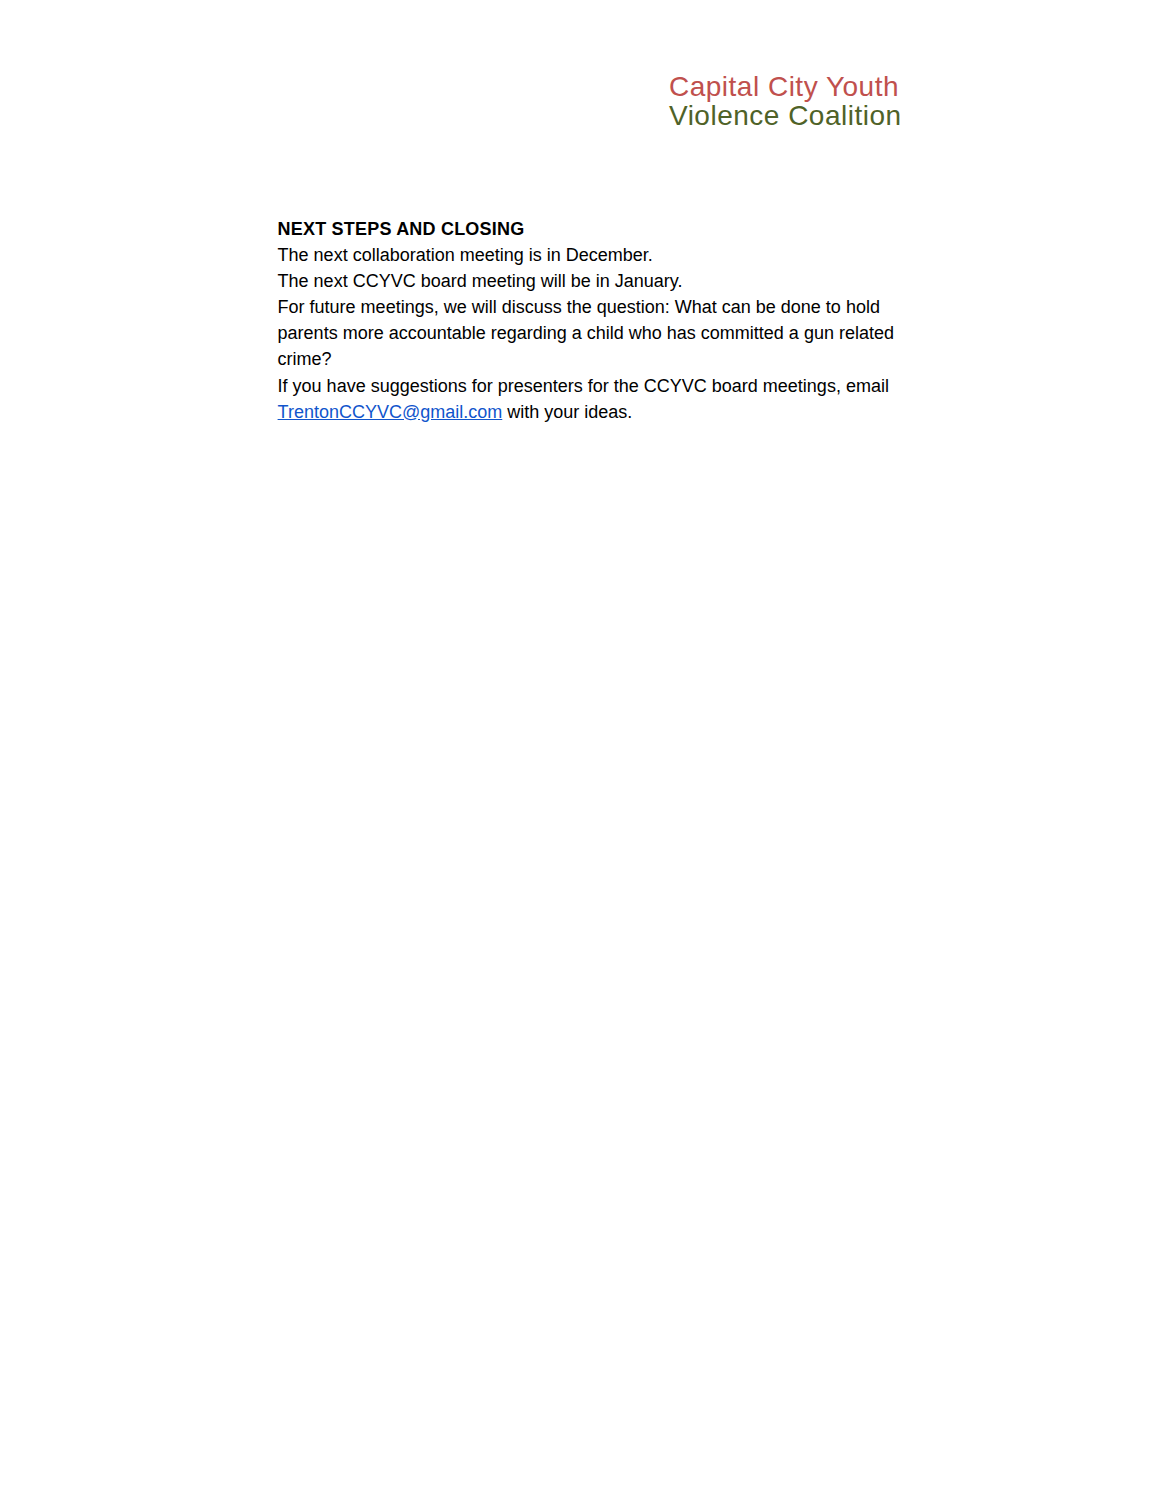Capital City Youth Violence Coalition
NEXT STEPS AND CLOSING
The next collaboration meeting is in December.
The next CCYVC board meeting will be in January.
For future meetings, we will discuss the question: What can be done to hold parents more accountable regarding a child who has committed a gun related crime?
If you have suggestions for presenters for the CCYVC board meetings, email TrentonCCYVC@gmail.com with your ideas.